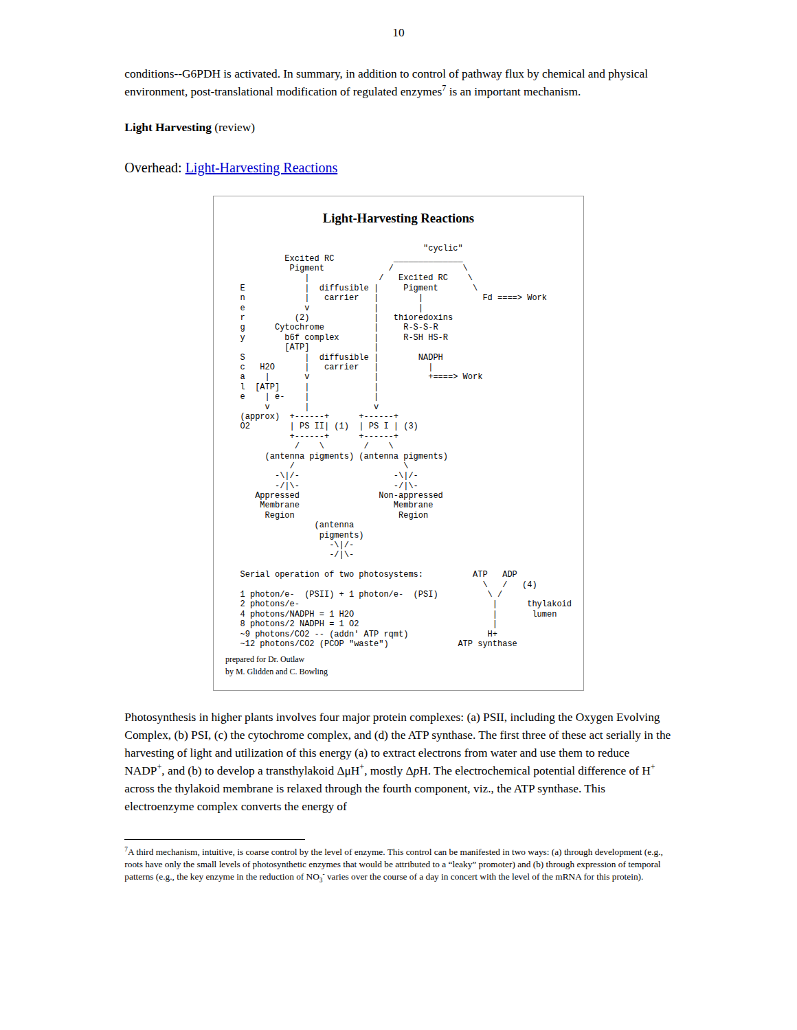10
conditions--G6PDH is activated. In summary, in addition to control of pathway flux by chemical and physical environment, post-translational modification of regulated enzymes7 is an important mechanism.
Light Harvesting (review)
Overhead: Light-Harvesting Reactions
Light-Harvesting Reactions
"cyclic" Excited RC ______________ Pigment / \ | / Excited RC \ E | diffusible | Pigment \ n | carrier | | Fd ====> Work e v | | r (2) | thioredoxins g Cytochrome | R-S-S-R y b6f complex | R-SH HS-R [ATP] | S | diffusible | NADPH c H2O | carrier | | a | v | +====> Work l [ATP] | | e | e- | | v | v (approx) +------+ +------+ O2 | PS II| (1) | PS I | (3) +------+ +------+ / \ / \ (antenna pigments) (antenna pigments) / \ -\|/- -\|/- -/|\- -/|\- Appressed Non-appressed Membrane Membrane Region Region (antenna pigments) -\|/- -/|\- Serial operation of two photosystems: ATP ADP \ / (4) 1 photon/e- (PSII) + 1 photon/e- (PSI) \ / 2 photons/e- | thylakoid 4 photons/NADPH = 1 H2O | lumen 8 photons/2 NADPH = 1 O2 | ~9 photons/CO2 -- (addn' ATP rqmt) H+ ~12 photons/CO2 (PCOP "waste") ATP synthase
prepared for Dr. Outlaw
by M. Glidden and C. Bowling
Photosynthesis in higher plants involves four major protein complexes: (a) PSII, including the Oxygen Evolving Complex, (b) PSI, (c) the cytochrome complex, and (d) the ATP synthase. The first three of these act serially in the harvesting of light and utilization of this energy (a) to extract electrons from water and use them to reduce NADP+, and (b) to develop a transthylakoid ΔμH+, mostly Δp H. The electrochemical potential difference of H+ across the thylakoid membrane is relaxed through the fourth component, viz., the ATP synthase. This electroenzyme complex converts the energy of
7A third mechanism, intuitive, is coarse control by the level of enzyme. This control can be manifested in two ways: (a) through development (e.g., roots have only the small levels of photosynthetic enzymes that would be attributed to a “leaky” promoter) and (b) through expression of temporal patterns (e.g., the key enzyme in the reduction of NO3- varies over the course of a day in concert with the level of the mRNA for this protein).